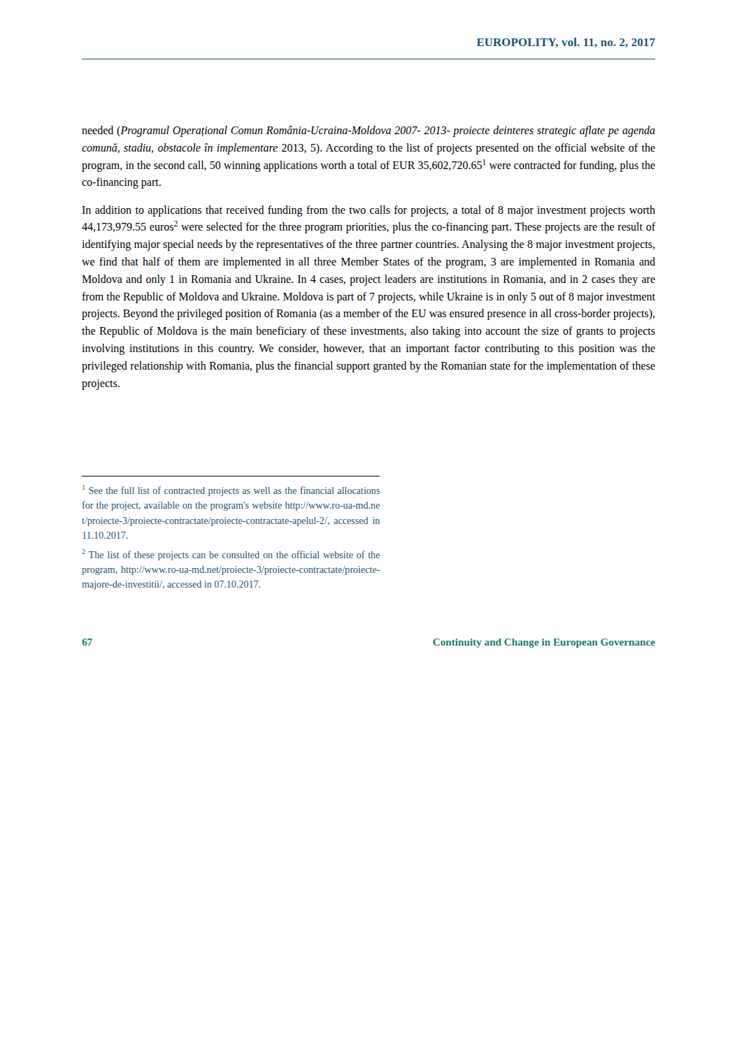EUROPOLITY, vol. 11, no. 2, 2017
needed (Programul Operațional Comun România-Ucraina-Moldova 2007- 2013- proiecte deinteres strategic aflate pe agenda comună, stadiu, obstacole în implementare 2013, 5). According to the list of projects presented on the official website of the program, in the second call, 50 winning applications worth a total of EUR 35,602,720.651 were contracted for funding, plus the co-financing part.
In addition to applications that received funding from the two calls for projects, a total of 8 major investment projects worth 44,173,979.55 euros2 were selected for the three program priorities, plus the co-financing part. These projects are the result of identifying major special needs by the representatives of the three partner countries. Analysing the 8 major investment projects, we find that half of them are implemented in all three Member States of the program, 3 are implemented in Romania and Moldova and only 1 in Romania and Ukraine. In 4 cases, project leaders are institutions in Romania, and in 2 cases they are from the Republic of Moldova and Ukraine. Moldova is part of 7 projects, while Ukraine is in only 5 out of 8 major investment projects. Beyond the privileged position of Romania (as a member of the EU was ensured presence in all cross-border projects), the Republic of Moldova is the main beneficiary of these investments, also taking into account the size of grants to projects involving institutions in this country. We consider, however, that an important factor contributing to this position was the privileged relationship with Romania, plus the financial support granted by the Romanian state for the implementation of these projects.
1 See the full list of contracted projects as well as the financial allocations for the project, available on the program's website http://www.ro-ua-md.net/proiecte-3/proiecte-contractate/proiecte-contractate-apelul-2/, accessed in 11.10.2017.
2 The list of these projects can be consulted on the official website of the program, http://www.ro-ua-md.net/proiecte-3/proiecte-contractate/proiecte-majore-de-investitii/, accessed in 07.10.2017.
67 Continuity and Change in European Governance